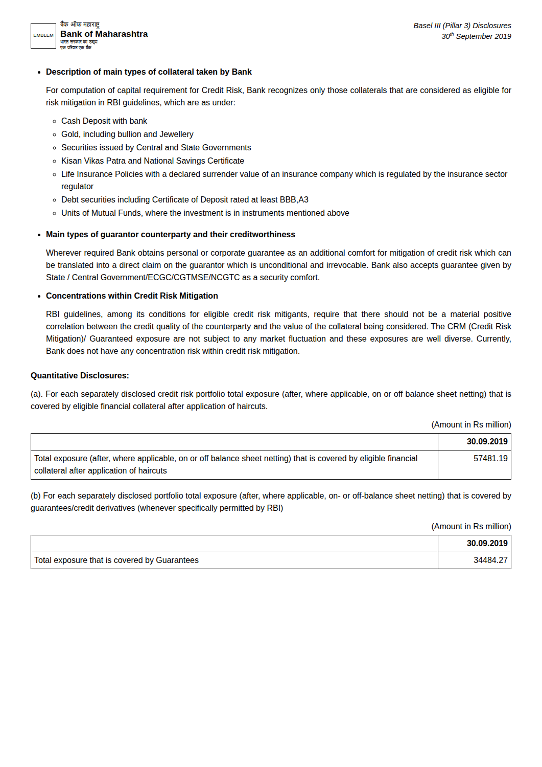EMBLEM
बैंक ऑफ महाराष्ट्र
Bank of Maharashtra
भारत सरकार का उद्यम
एक परिवार एक बैंक
Basel III (Pillar 3) Disclosures
30th September 2019
Description of main types of collateral taken by Bank
For computation of capital requirement for Credit Risk, Bank recognizes only those collaterals that are considered as eligible for risk mitigation in RBI guidelines, which are as under:
Cash Deposit with bank
Gold, including bullion and Jewellery
Securities issued by Central and State Governments
Kisan Vikas Patra and National Savings Certificate
Life Insurance Policies with a declared surrender value of an insurance company which is regulated by the insurance sector regulator
Debt securities including Certificate of Deposit rated at least BBB,A3
Units of Mutual Funds, where the investment is in instruments mentioned above
Main types of guarantor counterparty and their creditworthiness
Wherever required Bank obtains personal or corporate guarantee as an additional comfort for mitigation of credit risk which can be translated into a direct claim on the guarantor which is unconditional and irrevocable. Bank also accepts guarantee given by State / Central Government/ECGC/CGTMSE/NCGTC as a security comfort.
Concentrations within Credit Risk Mitigation
RBI guidelines, among its conditions for eligible credit risk mitigants, require that there should not be a material positive correlation between the credit quality of the counterparty and the value of the collateral being considered. The CRM (Credit Risk Mitigation)/ Guaranteed exposure are not subject to any market fluctuation and these exposures are well diverse. Currently, Bank does not have any concentration risk within credit risk mitigation.
Quantitative Disclosures:
(a). For each separately disclosed credit risk portfolio total exposure (after, where applicable, on or off balance sheet netting) that is covered by eligible financial collateral after application of haircuts.
(Amount in Rs million)
| | 30.09.2019 |
| Total exposure (after, where applicable, on or off balance sheet netting) that is covered by eligible financial collateral after application of haircuts | 57481.19 |
(b) For each separately disclosed portfolio total exposure (after, where applicable, on- or off-balance sheet netting) that is covered by guarantees/credit derivatives (whenever specifically permitted by RBI)
(Amount in Rs million)
| | 30.09.2019 |
| Total exposure that is covered by Guarantees | 34484.27 |